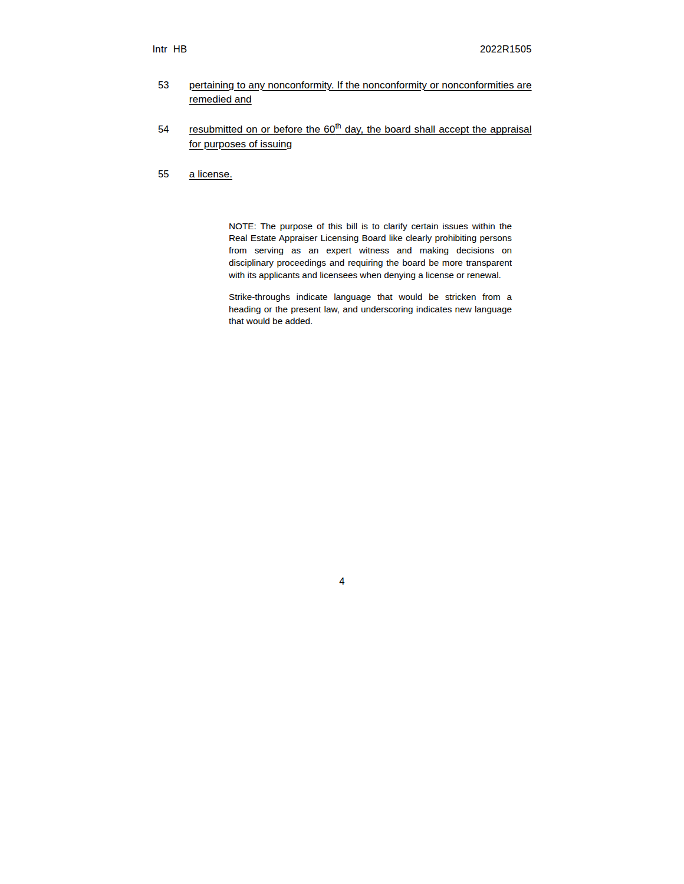Intr HB
2022R1505
53
pertaining to any nonconformity. If the nonconformity or nonconformities are remedied and
54
resubmitted on or before the 60th day, the board shall accept the appraisal for purposes of issuing
55
a license.
NOTE: The purpose of this bill is to clarify certain issues within the Real Estate Appraiser Licensing Board like clearly prohibiting persons from serving as an expert witness and making decisions on disciplinary proceedings and requiring the board be more transparent with its applicants and licensees when denying a license or renewal.
Strike-throughs indicate language that would be stricken from a heading or the present law, and underscoring indicates new language that would be added.
4